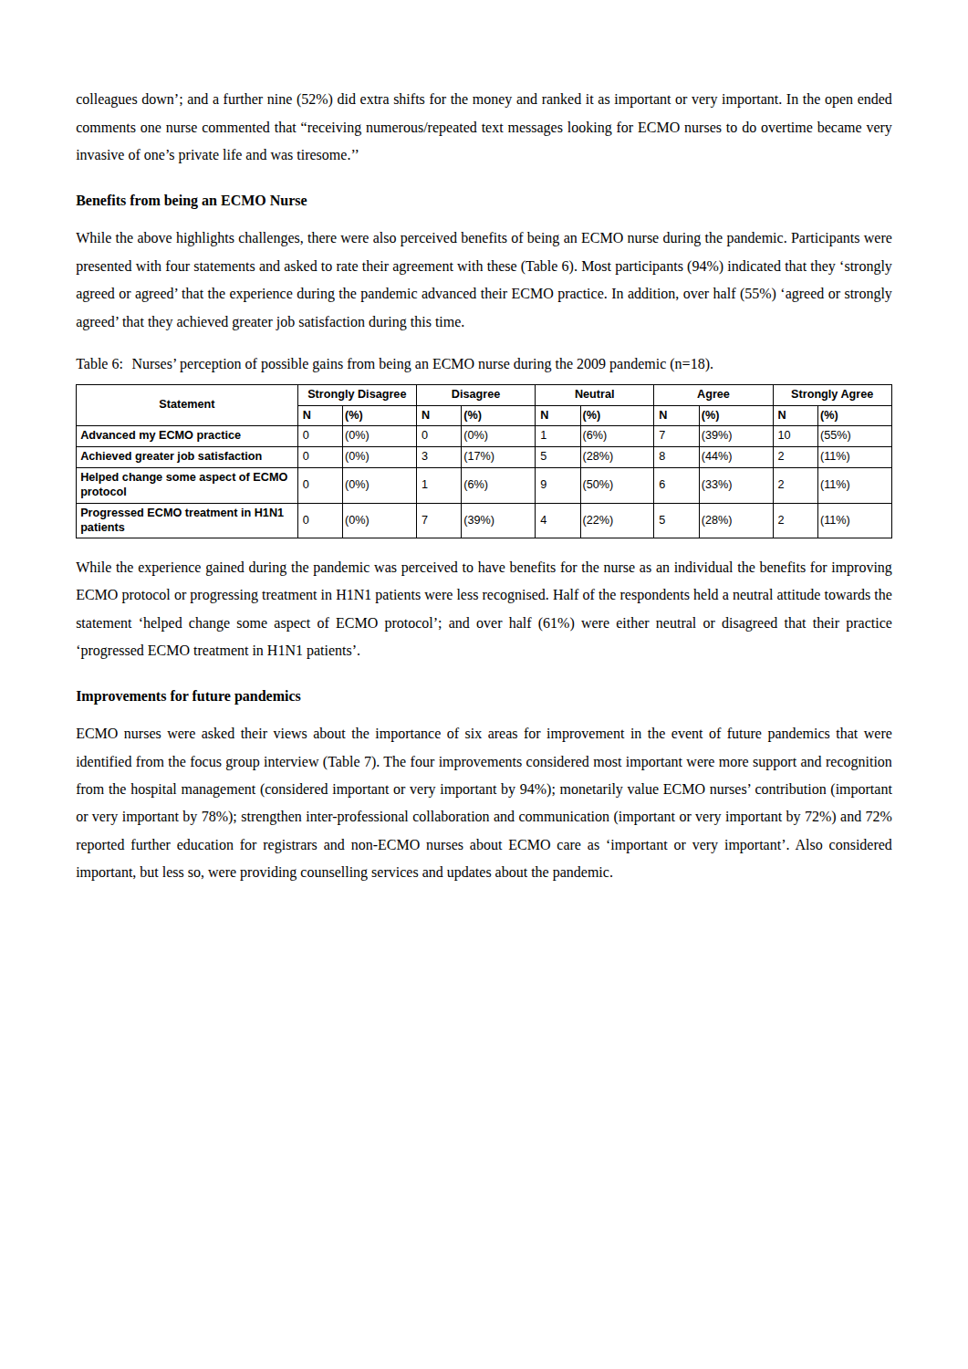colleagues down’; and a further nine (52%) did extra shifts for the money and ranked it as important or very important. In the open ended comments one nurse commented that “receiving numerous/repeated text messages looking for ECMO nurses to do overtime became very invasive of one’s private life and was tiresome.’’
Benefits from being an ECMO Nurse
While the above highlights challenges, there were also perceived benefits of being an ECMO nurse during the pandemic. Participants were presented with four statements and asked to rate their agreement with these (Table 6). Most participants (94%) indicated that they ‘strongly agreed or agreed’ that the experience during the pandemic advanced their ECMO practice. In addition, over half (55%) ‘agreed or strongly agreed’ that they achieved greater job satisfaction during this time.
Table 6: Nurses’ perception of possible gains from being an ECMO nurse during the 2009 pandemic (n=18).
| Statement | Strongly Disagree | Disagree | Neutral | Agree | Strongly Agree |
| --- | --- | --- | --- | --- | --- |
| N | (%) | N | (%) | N | (%) | N | (%) | N | (%) |
| Advanced my ECMO practice | 0 | (0%) | 0 | (0%) | 1 | (6%) | 7 | (39%) | 10 | (55%) |
| Achieved greater job satisfaction | 0 | (0%) | 3 | (17%) | 5 | (28%) | 8 | (44%) | 2 | (11%) |
| Helped change some aspect of ECMO protocol | 0 | (0%) | 1 | (6%) | 9 | (50%) | 6 | (33%) | 2 | (11%) |
| Progressed ECMO treatment in H1N1 patients | 0 | (0%) | 7 | (39%) | 4 | (22%) | 5 | (28%) | 2 | (11%) |
While the experience gained during the pandemic was perceived to have benefits for the nurse as an individual the benefits for improving ECMO protocol or progressing treatment in H1N1 patients were less recognised. Half of the respondents held a neutral attitude towards the statement ‘helped change some aspect of ECMO protocol’; and over half (61%) were either neutral or disagreed that their practice ‘progressed ECMO treatment in H1N1 patients’.
Improvements for future pandemics
ECMO nurses were asked their views about the importance of six areas for improvement in the event of future pandemics that were identified from the focus group interview (Table 7). The four improvements considered most important were more support and recognition from the hospital management (considered important or very important by 94%); monetarily value ECMO nurses’ contribution (important or very important by 78%); strengthen inter-professional collaboration and communication (important or very important by 72%) and 72% reported further education for registrars and non-ECMO nurses about ECMO care as ‘important or very important’. Also considered important, but less so, were providing counselling services and updates about the pandemic.